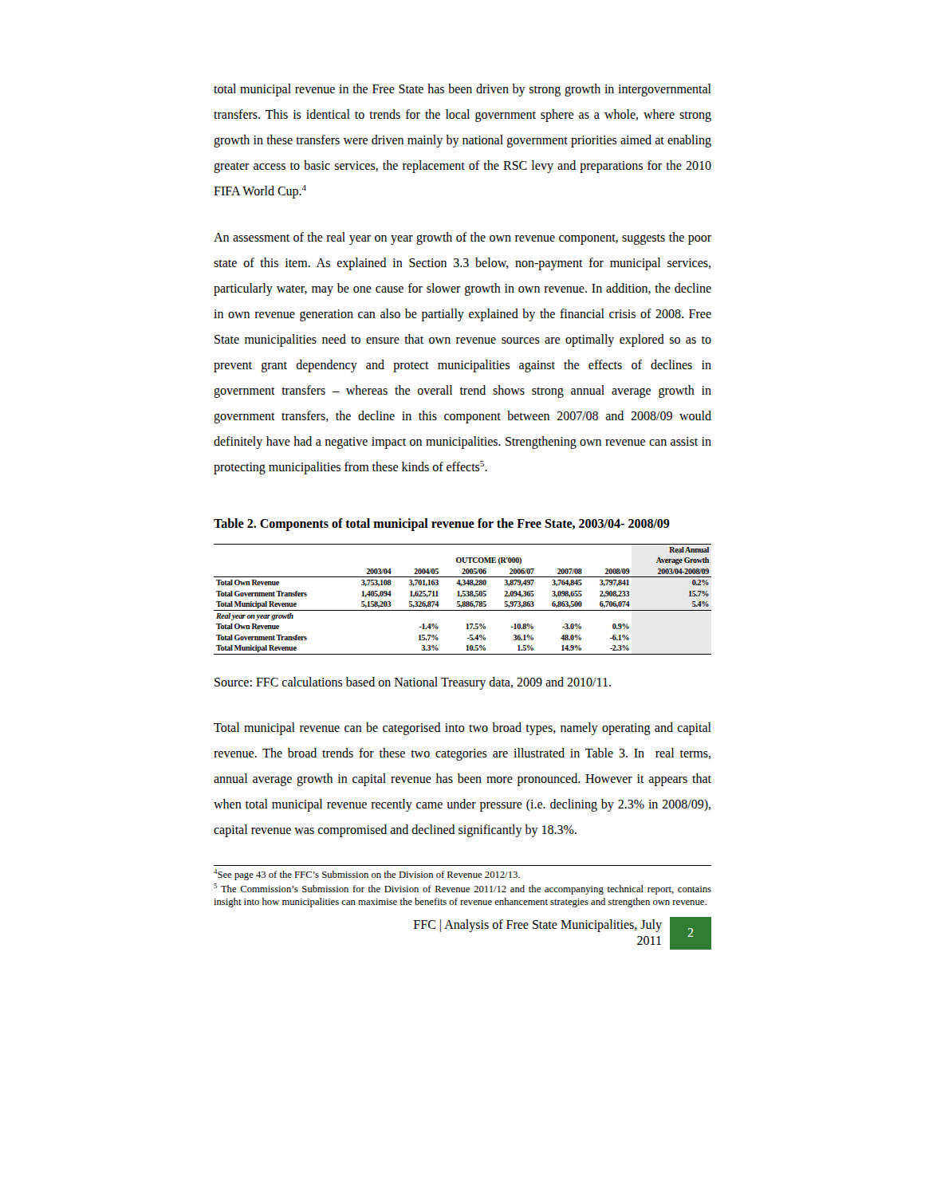total municipal revenue in the Free State has been driven by strong growth in intergovernmental transfers. This is identical to trends for the local government sphere as a whole, where strong growth in these transfers were driven mainly by national government priorities aimed at enabling greater access to basic services, the replacement of the RSC levy and preparations for the 2010 FIFA World Cup.4
An assessment of the real year on year growth of the own revenue component, suggests the poor state of this item. As explained in Section 3.3 below, non-payment for municipal services, particularly water, may be one cause for slower growth in own revenue. In addition, the decline in own revenue generation can also be partially explained by the financial crisis of 2008. Free State municipalities need to ensure that own revenue sources are optimally explored so as to prevent grant dependency and protect municipalities against the effects of declines in government transfers – whereas the overall trend shows strong annual average growth in government transfers, the decline in this component between 2007/08 and 2008/09 would definitely have had a negative impact on municipalities. Strengthening own revenue can assist in protecting municipalities from these kinds of effects5.
Table 2. Components of total municipal revenue for the Free State, 2003/04- 2008/09
| | | | | | | | Real Annual |
| | OUTCOME (R'000) | Average Growth |
| | 2003/04 | 2004/05 | 2005/06 | 2006/07 | 2007/08 | 2008/09 | 2003/04-2008/09 |
| Total Own Revenue | 3,753,108 | 3,701,163 | 4,348,280 | 3,879,497 | 3,764,845 | 3,797,841 | 0.2% |
| Total Government Transfers | 1,405,094 | 1,625,711 | 1,538,505 | 2,094,365 | 3,098,655 | 2,908,233 | 15.7% |
| Total Municipal Revenue | 5,158,203 | 5,326,874 | 5,886,785 | 5,973,863 | 6,863,500 | 6,706,074 | 5.4% |
| Real year on year growth | | | | | | | |
| Total Own Revenue | | -1.4% | 17.5% | -10.8% | -3.0% | 0.9% | |
| Total Government Transfers | | 15.7% | -5.4% | 36.1% | 48.0% | -6.1% | |
| Total Municipal Revenue | | 3.3% | 10.5% | 1.5% | 14.9% | -2.3% | |
Source: FFC calculations based on National Treasury data, 2009 and 2010/11.
Total municipal revenue can be categorised into two broad types, namely operating and capital revenue. The broad trends for these two categories are illustrated in Table 3. In real terms, annual average growth in capital revenue has been more pronounced. However it appears that when total municipal revenue recently came under pressure (i.e. declining by 2.3% in 2008/09), capital revenue was compromised and declined significantly by 18.3%.
4See page 43 of the FFC’s Submission on the Division of Revenue 2012/13.
5 The Commission’s Submission for the Division of Revenue 2011/12 and the accompanying technical report, contains insight into how municipalities can maximise the benefits of revenue enhancement strategies and strengthen own revenue.
FFC | Analysis of Free State Municipalities, July
2011
2